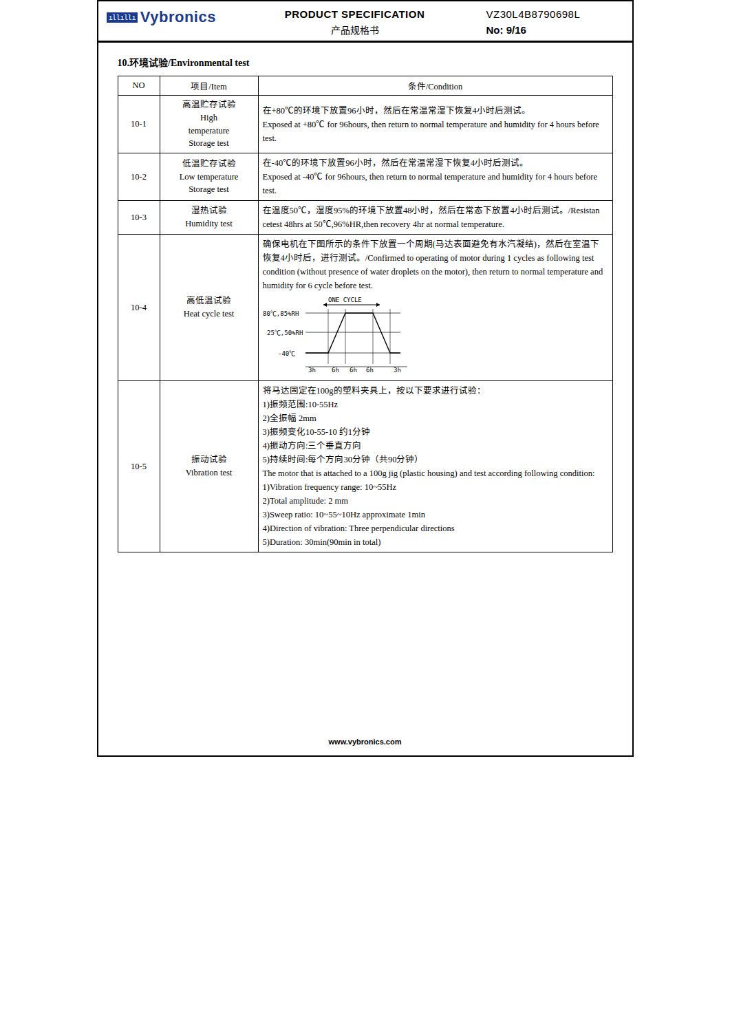ıllıllı Vybronics
PRODUCT SPECIFICATION
产品规格书
VZ30L4B8790698L
No: 9/16
10.环境试验/Environmental test
| NO | 项目/Item | 条件/Condition |
| --- | --- | --- |
| 10-1 | 高温贮存试验 High temperature Storage test | 在+80℃的环境下放置96小时，然后在常温常湿下恢复4小时后测试。 Exposed at +80℃ for 96hours, then return to normal temperature and humidity for 4 hours before test. |
| 10-2 | 低温贮存试验 Low temperature Storage test | 在-40℃的环境下放置96小时，然后在常温常湿下恢复4小时后测试。 Exposed at -40℃ for 96hours, then return to normal temperature and humidity for 4 hours before test. |
| 10-3 | 湿热试验 Humidity test | 在温度50℃，湿度95%的环境下放置48小时，然后在常态下放置4小时后测试。/Resistan cetest 48hrs at 50℃,96%HR,then recovery 4hr at normal temperature. |
| 10-4 | 高低温试验 Heat cycle test | 确保电机在下图所示的条件下放置一个周期(马达表面避免有水汽凝结)，然后在室温下恢复4小时后，进行测试。/Confirmed to operating of motor during 1 cycles as following test condition (without presence of water droplets on the motor), then return to normal temperature and humidity for 6 cycle before test. ONE CYCLE 80℃,85%RH 25℃,50%RH -40℃ 3h 6h 6h 6h 3h |
| 10-5 | 振动试验 Vibration test | 将马达固定在100g的塑料夹具上，按以下要求进行试验： 1)振频范围:10-55Hz 2)全振幅 2mm 3)振频变化10-55-10 约1分钟 4)振动方向:三个垂直方向 5)持续时间:每个方向30分钟（共90分钟） The motor that is attached to a 100g jig (plastic housing) and test according following condition: 1)Vibration frequency range: 10~55Hz 2)Total amplitude: 2 mm 3)Sweep ratio: 10~55~10Hz approximate 1min 4)Direction of vibration: Three perpendicular directions 5)Duration: 30min(90min in total) |
www.vybronics.com